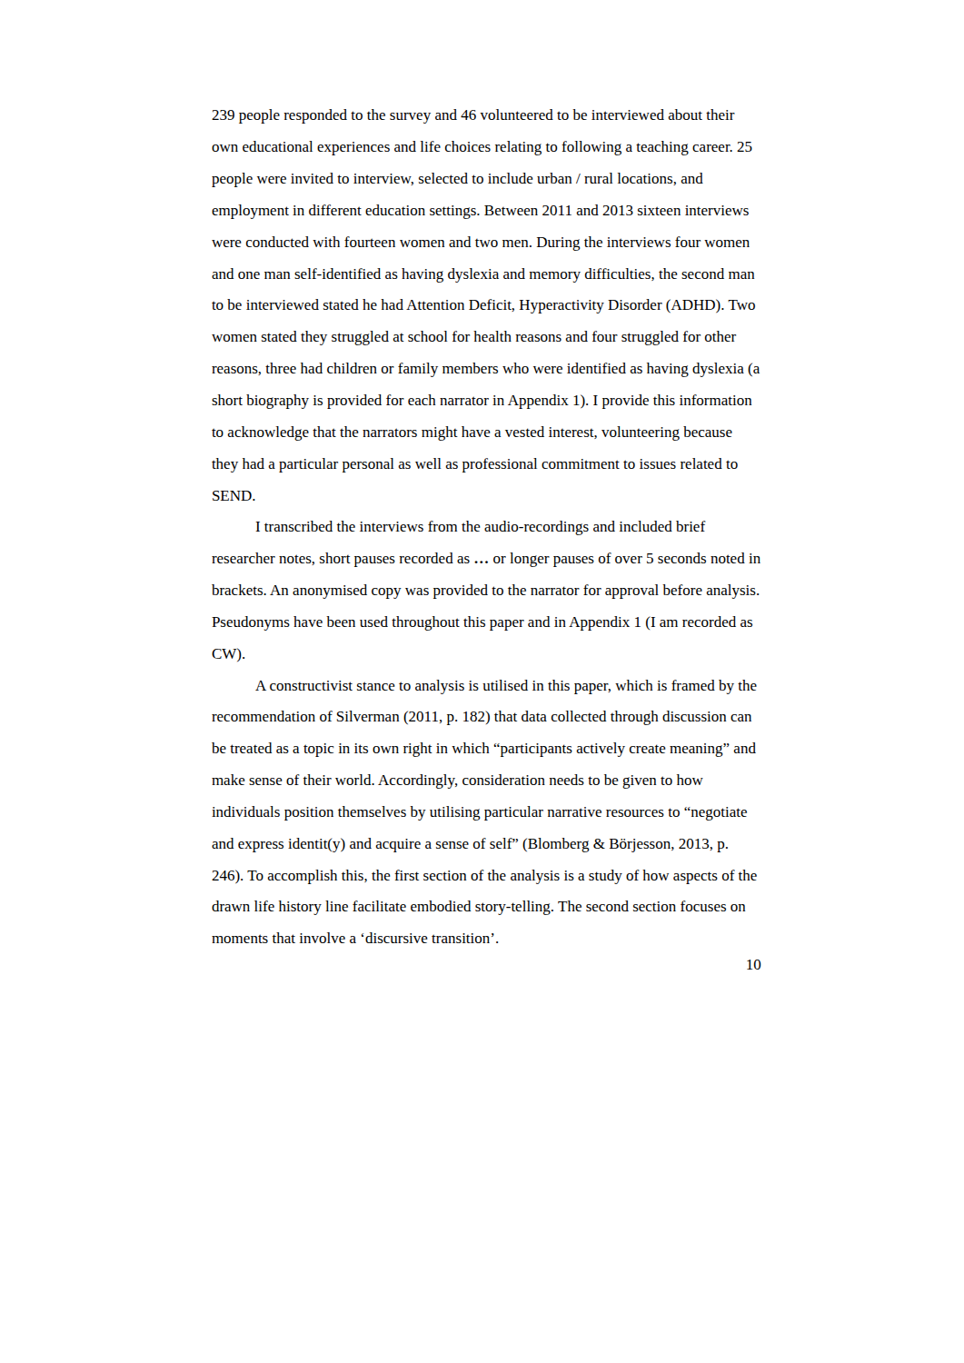239 people responded to the survey and 46 volunteered to be interviewed about their own educational experiences and life choices relating to following a teaching career. 25 people were invited to interview, selected to include urban / rural locations, and employment in different education settings. Between 2011 and 2013 sixteen interviews were conducted with fourteen women and two men. During the interviews four women and one man self-identified as having dyslexia and memory difficulties, the second man to be interviewed stated he had Attention Deficit, Hyperactivity Disorder (ADHD). Two women stated they struggled at school for health reasons and four struggled for other reasons, three had children or family members who were identified as having dyslexia (a short biography is provided for each narrator in Appendix 1). I provide this information to acknowledge that the narrators might have a vested interest, volunteering because they had a particular personal as well as professional commitment to issues related to SEND.
I transcribed the interviews from the audio-recordings and included brief researcher notes, short pauses recorded as … or longer pauses of over 5 seconds noted in brackets. An anonymised copy was provided to the narrator for approval before analysis. Pseudonyms have been used throughout this paper and in Appendix 1 (I am recorded as CW).
A constructivist stance to analysis is utilised in this paper, which is framed by the recommendation of Silverman (2011, p. 182) that data collected through discussion can be treated as a topic in its own right in which “participants actively create meaning” and make sense of their world. Accordingly, consideration needs to be given to how individuals position themselves by utilising particular narrative resources to “negotiate and express identit(y) and acquire a sense of self” (Blomberg & Börjesson, 2013, p. 246). To accomplish this, the first section of the analysis is a study of how aspects of the drawn life history line facilitate embodied story-telling. The second section focuses on moments that involve a ‘discursive transition’.
10